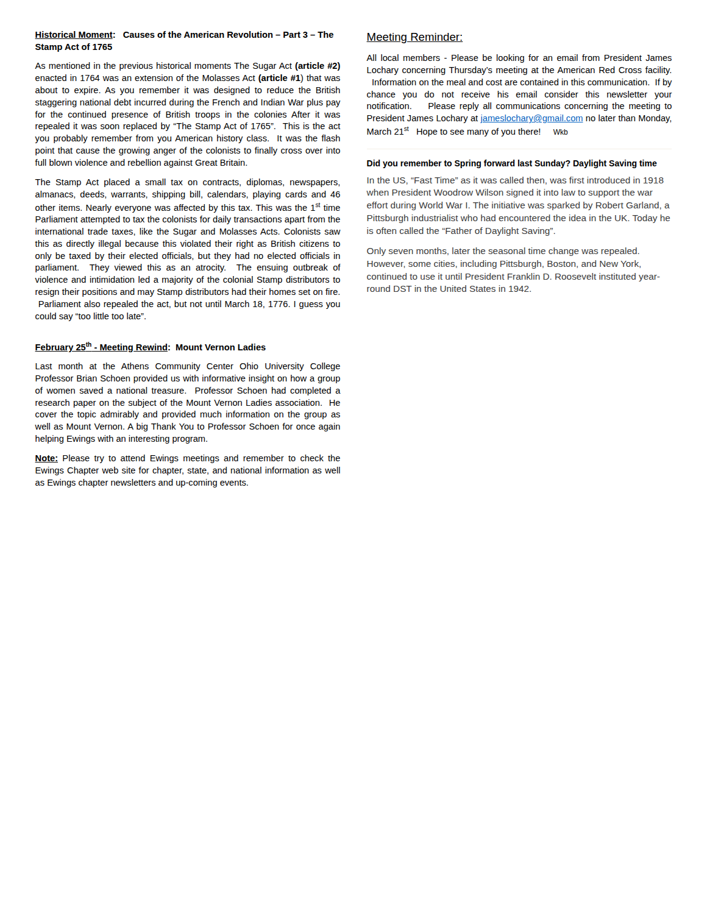Historical Moment: Causes of the American Revolution – Part 3 – The Stamp Act of 1765
As mentioned in the previous historical moments The Sugar Act (article #2) enacted in 1764 was an extension of the Molasses Act (article #1) that was about to expire. As you remember it was designed to reduce the British staggering national debt incurred during the French and Indian War plus pay for the continued presence of British troops in the colonies After it was repealed it was soon replaced by “The Stamp Act of 1765”. This is the act you probably remember from you American history class. It was the flash point that cause the growing anger of the colonists to finally cross over into full blown violence and rebellion against Great Britain.
The Stamp Act placed a small tax on contracts, diplomas, newspapers, almanacs, deeds, warrants, shipping bill, calendars, playing cards and 46 other items. Nearly everyone was affected by this tax. This was the 1st time Parliament attempted to tax the colonists for daily transactions apart from the international trade taxes, like the Sugar and Molasses Acts. Colonists saw this as directly illegal because this violated their right as British citizens to only be taxed by their elected officials, but they had no elected officials in parliament. They viewed this as an atrocity. The ensuing outbreak of violence and intimidation led a majority of the colonial Stamp distributors to resign their positions and may Stamp distributors had their homes set on fire. Parliament also repealed the act, but not until March 18, 1776. I guess you could say “too little too late”.
February 25th - Meeting Rewind: Mount Vernon Ladies
Last month at the Athens Community Center Ohio University College Professor Brian Schoen provided us with informative insight on how a group of women saved a national treasure. Professor Schoen had completed a research paper on the subject of the Mount Vernon Ladies association. He cover the topic admirably and provided much information on the group as well as Mount Vernon. A big Thank You to Professor Schoen for once again helping Ewings with an interesting program.
Note: Please try to attend Ewings meetings and remember to check the Ewings Chapter web site for chapter, state, and national information as well as Ewings chapter newsletters and up-coming events.
Meeting Reminder:
All local members - Please be looking for an email from President James Lochary concerning Thursday’s meeting at the American Red Cross facility. Information on the meal and cost are contained in this communication. If by chance you do not receive his email consider this newsletter your notification. Please reply all communications concerning the meeting to President James Lochary at jameslochary@gmail.com no later than Monday, March 21st Hope to see many of you there! Wkb
Did you remember to Spring forward last Sunday? Daylight Saving time
In the US, “Fast Time” as it was called then, was first introduced in 1918 when President Woodrow Wilson signed it into law to support the war effort during World War I. The initiative was sparked by Robert Garland, a Pittsburgh industrialist who had encountered the idea in the UK. Today he is often called the “Father of Daylight Saving”.
Only seven months, later the seasonal time change was repealed. However, some cities, including Pittsburgh, Boston, and New York, continued to use it until President Franklin D. Roosevelt instituted year-round DST in the United States in 1942.